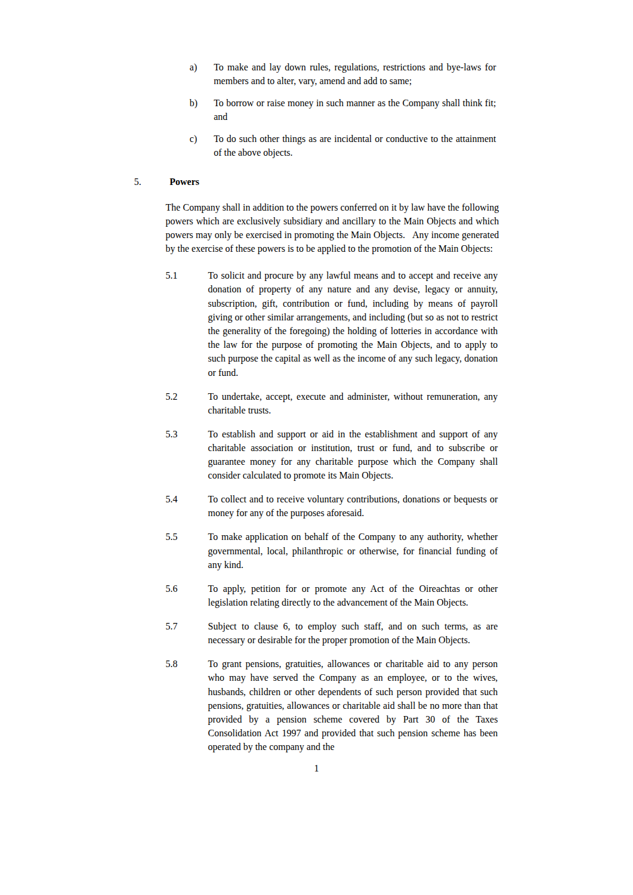a)
To make and lay down rules, regulations, restrictions and bye-laws for members and to alter, vary, amend and add to same;
b)
To borrow or raise money in such manner as the Company shall think fit; and
c)
To do such other things as are incidental or conductive to the attainment of the above objects.
5.
Powers
The Company shall in addition to the powers conferred on it by law have the following powers which are exclusively subsidiary and ancillary to the Main Objects and which powers may only be exercised in promoting the Main Objects. Any income generated by the exercise of these powers is to be applied to the promotion of the Main Objects:
5.1
To solicit and procure by any lawful means and to accept and receive any donation of property of any nature and any devise, legacy or annuity, subscription, gift, contribution or fund, including by means of payroll giving or other similar arrangements, and including (but so as not to restrict the generality of the foregoing) the holding of lotteries in accordance with the law for the purpose of promoting the Main Objects, and to apply to such purpose the capital as well as the income of any such legacy, donation or fund.
5.2
To undertake, accept, execute and administer, without remuneration, any charitable trusts.
5.3
To establish and support or aid in the establishment and support of any charitable association or institution, trust or fund, and to subscribe or guarantee money for any charitable purpose which the Company shall consider calculated to promote its Main Objects.
5.4
To collect and to receive voluntary contributions, donations or bequests or money for any of the purposes aforesaid.
5.5
To make application on behalf of the Company to any authority, whether governmental, local, philanthropic or otherwise, for financial funding of any kind.
5.6
To apply, petition for or promote any Act of the Oireachtas or other legislation relating directly to the advancement of the Main Objects.
5.7
Subject to clause 6, to employ such staff, and on such terms, as are necessary or desirable for the proper promotion of the Main Objects.
5.8
To grant pensions, gratuities, allowances or charitable aid to any person who may have served the Company as an employee, or to the wives, husbands, children or other dependents of such person provided that such pensions, gratuities, allowances or charitable aid shall be no more than that provided by a pension scheme covered by Part 30 of the Taxes Consolidation Act 1997 and provided that such pension scheme has been operated by the company and the
1